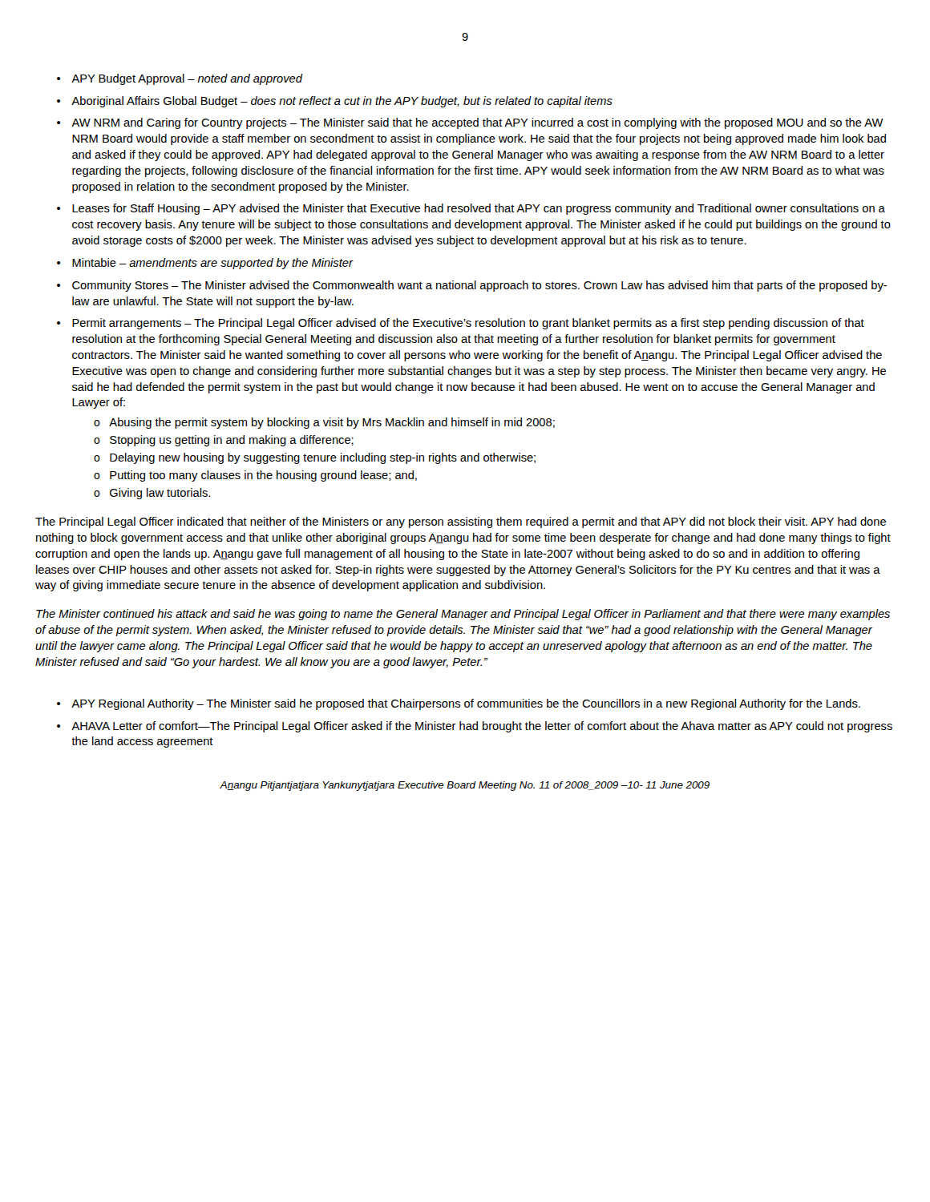9
APY Budget Approval – noted and approved
Aboriginal Affairs Global Budget – does not reflect a cut in the APY budget, but is related to capital items
AW NRM and Caring for Country projects – The Minister said that he accepted that APY incurred a cost in complying with the proposed MOU and so the AW NRM Board would provide a staff member on secondment to assist in compliance work. He said that the four projects not being approved made him look bad and asked if they could be approved. APY had delegated approval to the General Manager who was awaiting a response from the AW NRM Board to a letter regarding the projects, following disclosure of the financial information for the first time. APY would seek information from the AW NRM Board as to what was proposed in relation to the secondment proposed by the Minister.
Leases for Staff Housing – APY advised the Minister that Executive had resolved that APY can progress community and Traditional owner consultations on a cost recovery basis. Any tenure will be subject to those consultations and development approval. The Minister asked if he could put buildings on the ground to avoid storage costs of $2000 per week. The Minister was advised yes subject to development approval but at his risk as to tenure.
Mintabie – amendments are supported by the Minister
Community Stores – The Minister advised the Commonwealth want a national approach to stores. Crown Law has advised him that parts of the proposed by-law are unlawful. The State will not support the by-law.
Permit arrangements – The Principal Legal Officer advised of the Executive’s resolution to grant blanket permits as a first step pending discussion of that resolution at the forthcoming Special General Meeting and discussion also at that meeting of a further resolution for blanket permits for government contractors. The Minister said he wanted something to cover all persons who were working for the benefit of Anangu. The Principal Legal Officer advised the Executive was open to change and considering further more substantial changes but it was a step by step process. The Minister then became very angry. He said he had defended the permit system in the past but would change it now because it had been abused. He went on to accuse the General Manager and Lawyer of:
Abusing the permit system by blocking a visit by Mrs Macklin and himself in mid 2008;
Stopping us getting in and making a difference;
Delaying new housing by suggesting tenure including step-in rights and otherwise;
Putting too many clauses in the housing ground lease; and,
Giving law tutorials.
The Principal Legal Officer indicated that neither of the Ministers or any person assisting them required a permit and that APY did not block their visit. APY had done nothing to block government access and that unlike other aboriginal groups Anangu had for some time been desperate for change and had done many things to fight corruption and open the lands up. Anangu gave full management of all housing to the State in late-2007 without being asked to do so and in addition to offering leases over CHIP houses and other assets not asked for. Step-in rights were suggested by the Attorney General’s Solicitors for the PY Ku centres and that it was a way of giving immediate secure tenure in the absence of development application and subdivision.
The Minister continued his attack and said he was going to name the General Manager and Principal Legal Officer in Parliament and that there were many examples of abuse of the permit system. When asked, the Minister refused to provide details. The Minister said that “we” had a good relationship with the General Manager until the lawyer came along. The Principal Legal Officer said that he would be happy to accept an unreserved apology that afternoon as an end of the matter. The Minister refused and said “Go your hardest. We all know you are a good lawyer, Peter.”
APY Regional Authority – The Minister said he proposed that Chairpersons of communities be the Councillors in a new Regional Authority for the Lands.
AHAVA Letter of comfort—The Principal Legal Officer asked if the Minister had brought the letter of comfort about the Ahava matter as APY could not progress the land access agreement
Anangu Pitjantjatjara Yankunytjatjara Executive Board Meeting No. 11 of 2008_2009 –10- 11 June 2009